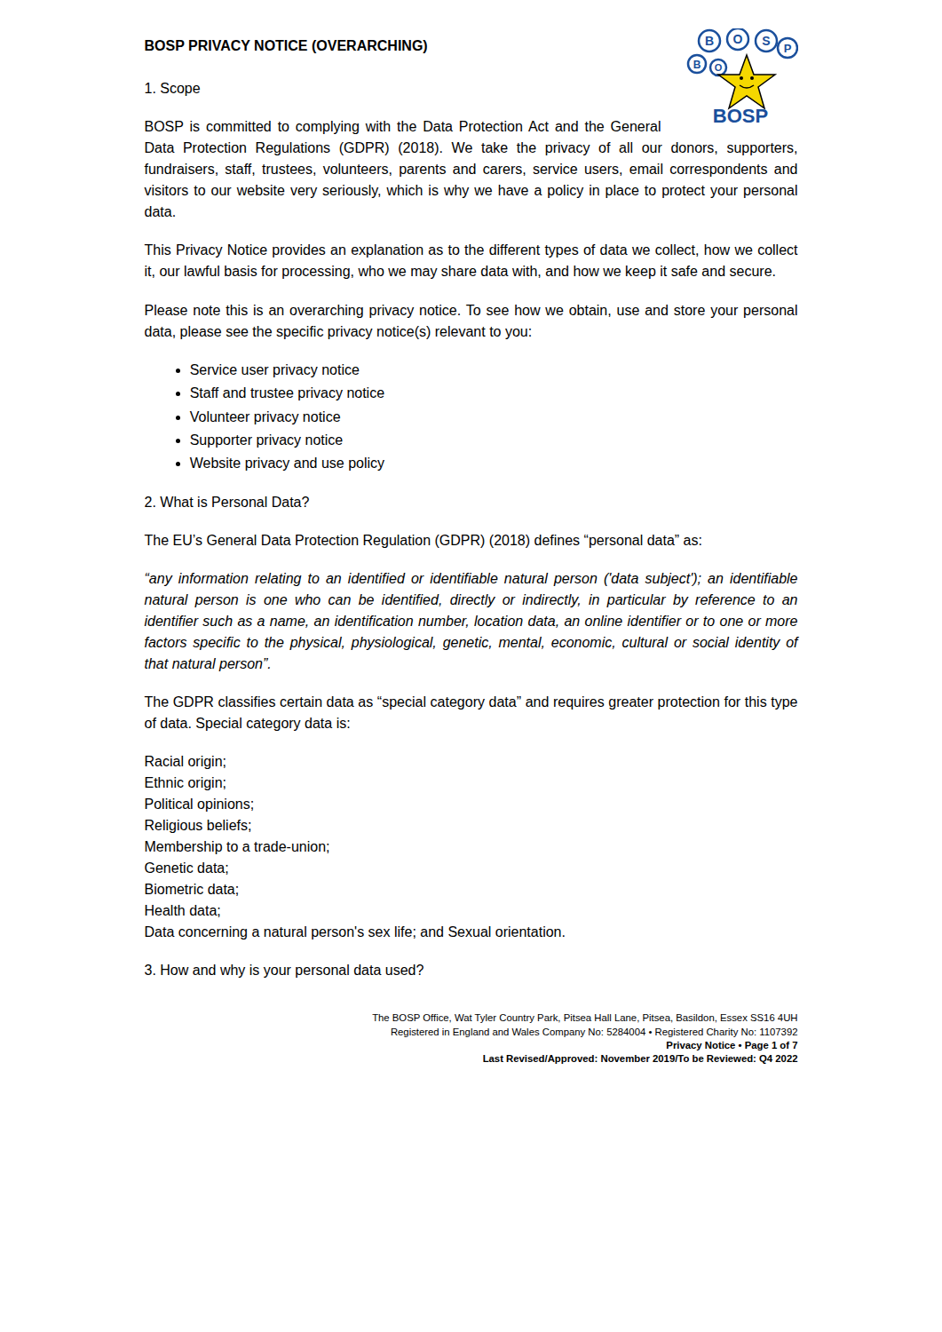B O S P B O BOSP
BOSP PRIVACY NOTICE (OVERARCHING)
1. Scope
BOSP is committed to complying with the Data Protection Act and the General Data Protection Regulations (GDPR) (2018). We take the privacy of all our donors, supporters, fundraisers, staff, trustees, volunteers, parents and carers, service users, email correspondents and visitors to our website very seriously, which is why we have a policy in place to protect your personal data.
This Privacy Notice provides an explanation as to the different types of data we collect, how we collect it, our lawful basis for processing, who we may share data with, and how we keep it safe and secure.
Please note this is an overarching privacy notice. To see how we obtain, use and store your personal data, please see the specific privacy notice(s) relevant to you:
Service user privacy notice
Staff and trustee privacy notice
Volunteer privacy notice
Supporter privacy notice
Website privacy and use policy
2. What is Personal Data?
The EU’s General Data Protection Regulation (GDPR) (2018) defines “personal data” as:
“any information relating to an identified or identifiable natural person ('data subject'); an identifiable natural person is one who can be identified, directly or indirectly, in particular by reference to an identifier such as a name, an identification number, location data, an online identifier or to one or more factors specific to the physical, physiological, genetic, mental, economic, cultural or social identity of that natural person”.
The GDPR classifies certain data as “special category data” and requires greater protection for this type of data. Special category data is:
Racial origin;
Ethnic origin;
Political opinions;
Religious beliefs;
Membership to a trade-union;
Genetic data;
Biometric data;
Health data;
Data concerning a natural person's sex life; and Sexual orientation.
3. How and why is your personal data used?
The BOSP Office, Wat Tyler Country Park, Pitsea Hall Lane, Pitsea, Basildon, Essex SS16 4UH
Registered in England and Wales Company No: 5284004 • Registered Charity No: 1107392
Privacy Notice • Page 1 of 7
Last Revised/Approved: November 2019/To be Reviewed: Q4 2022